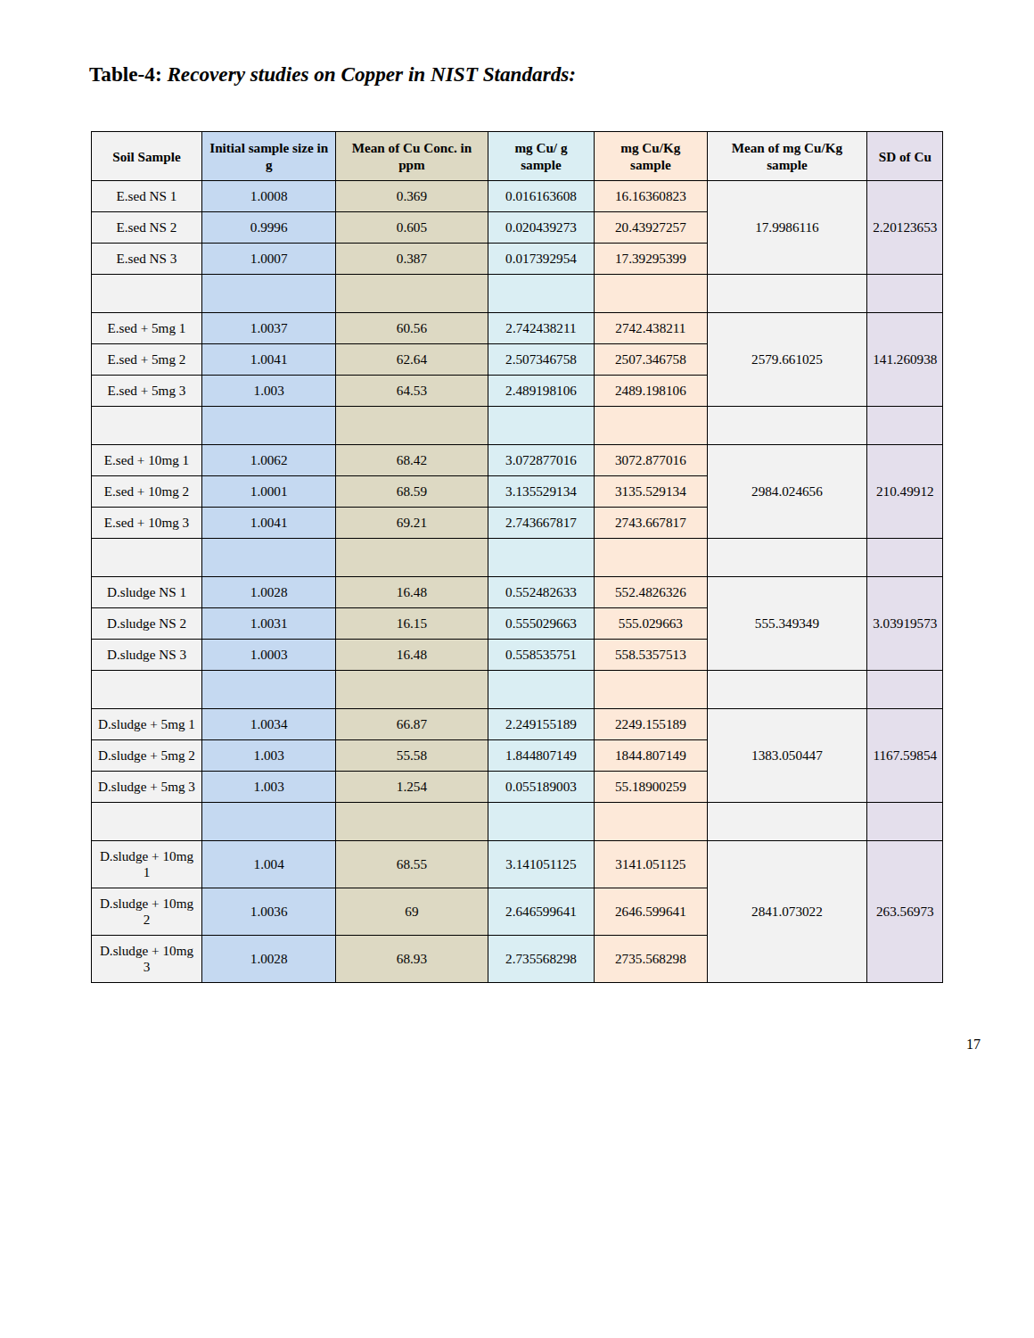Table-4: Recovery studies on Copper in NIST Standards:
Recovery studies on Copper in NIST Standards
| Soil Sample | Initial sample size in g | Mean of Cu Conc. in ppm | mg Cu/ g sample | mg Cu/Kg sample | Mean of mg Cu/Kg sample | SD of Cu |
| --- | --- | --- | --- | --- | --- | --- |
| E.sed NS 1 | 1.0008 | 0.369 | 0.016163608 | 16.16360823 | 17.9986116 | 2.20123653 |
| E.sed NS 2 | 0.9996 | 0.605 | 0.020439273 | 20.43927257 |
| E.sed NS 3 | 1.0007 | 0.387 | 0.017392954 | 17.39295399 |
| E.sed + 5mg 1 | 1.0037 | 60.56 | 2.742438211 | 2742.438211 | 2579.661025 | 141.260938 |
| E.sed + 5mg 2 | 1.0041 | 62.64 | 2.507346758 | 2507.346758 |
| E.sed + 5mg 3 | 1.003 | 64.53 | 2.489198106 | 2489.198106 |
| E.sed + 10mg 1 | 1.0062 | 68.42 | 3.072877016 | 3072.877016 | 2984.024656 | 210.49912 |
| E.sed + 10mg 2 | 1.0001 | 68.59 | 3.135529134 | 3135.529134 |
| E.sed + 10mg 3 | 1.0041 | 69.21 | 2.743667817 | 2743.667817 |
| D.sludge NS 1 | 1.0028 | 16.48 | 0.552482633 | 552.4826326 | 555.349349 | 3.03919573 |
| D.sludge NS 2 | 1.0031 | 16.15 | 0.555029663 | 555.029663 |
| D.sludge NS 3 | 1.0003 | 16.48 | 0.558535751 | 558.5357513 |
| D.sludge + 5mg 1 | 1.0034 | 66.87 | 2.249155189 | 2249.155189 | 1383.050447 | 1167.59854 |
| D.sludge + 5mg 2 | 1.003 | 55.58 | 1.844807149 | 1844.807149 |
| D.sludge + 5mg 3 | 1.003 | 1.254 | 0.055189003 | 55.18900259 |
| D.sludge + 10mg 1 | 1.004 | 68.55 | 3.141051125 | 3141.051125 | 2841.073022 | 263.56973 |
| D.sludge + 10mg 2 | 1.0036 | 69 | 2.646599641 | 2646.599641 |
| D.sludge + 10mg 3 | 1.0028 | 68.93 | 2.735568298 | 2735.568298 |
17